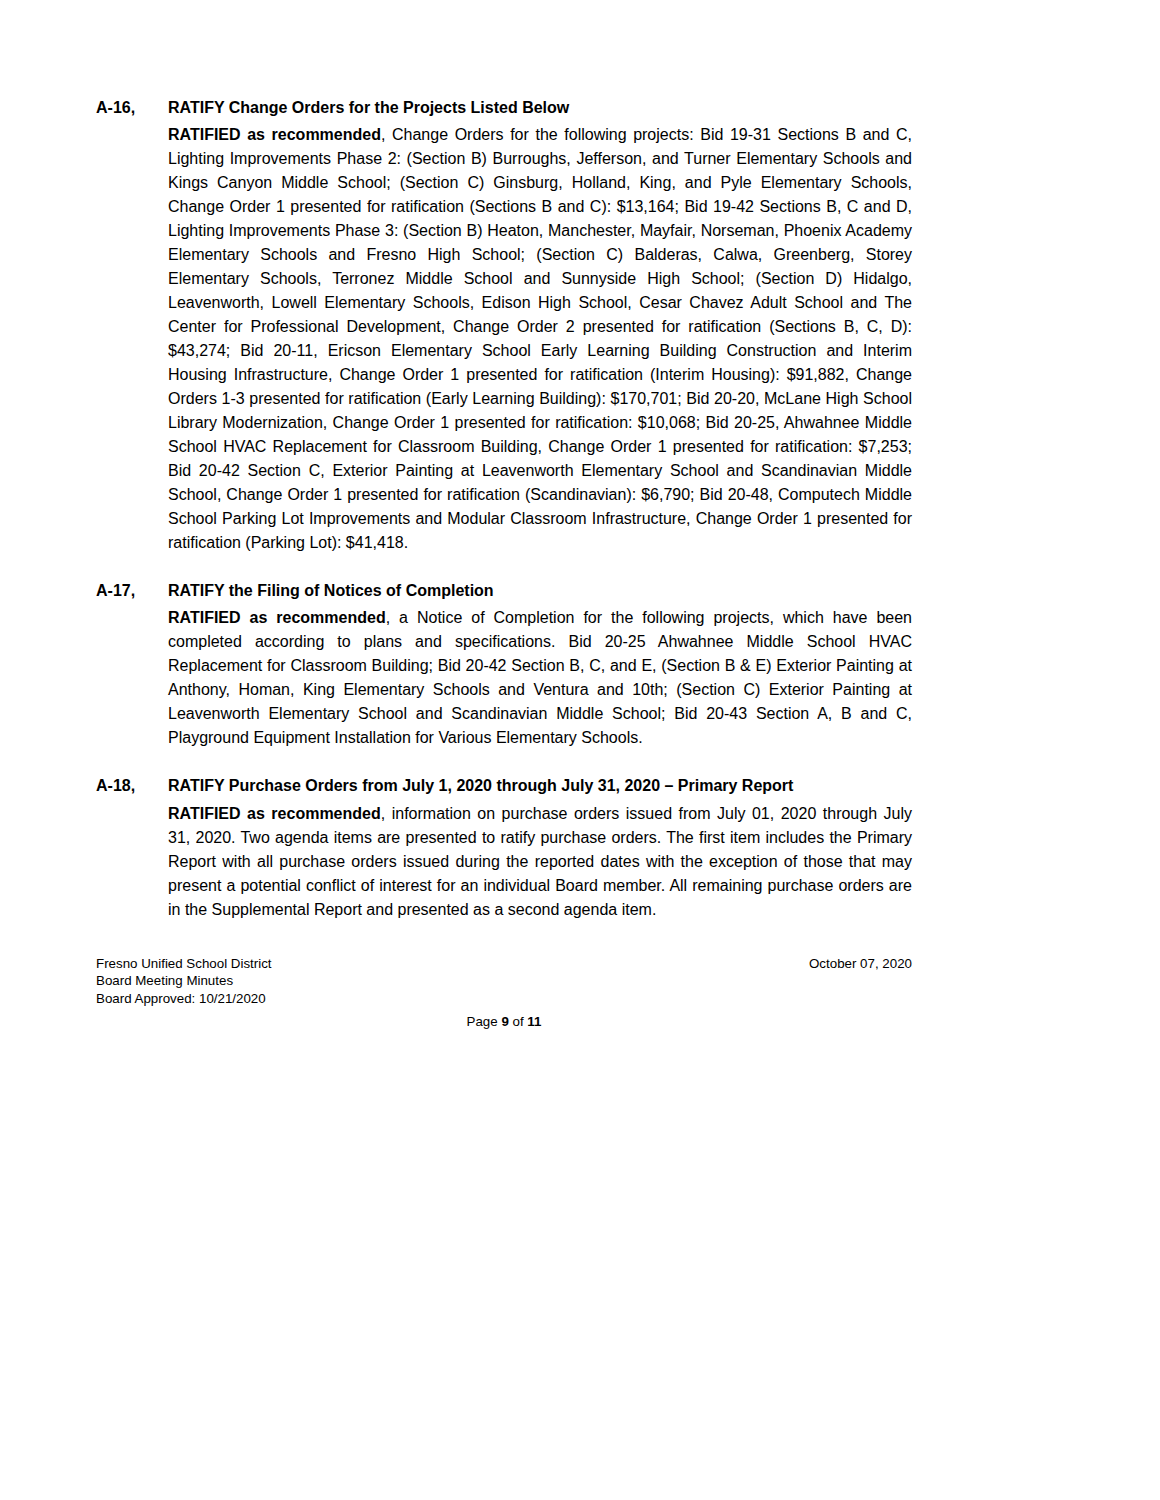A-16, RATIFY Change Orders for the Projects Listed Below
RATIFIED as recommended, Change Orders for the following projects: Bid 19-31 Sections B and C, Lighting Improvements Phase 2: (Section B) Burroughs, Jefferson, and Turner Elementary Schools and Kings Canyon Middle School; (Section C) Ginsburg, Holland, King, and Pyle Elementary Schools, Change Order 1 presented for ratification (Sections B and C): $13,164; Bid 19-42 Sections B, C and D, Lighting Improvements Phase 3: (Section B) Heaton, Manchester, Mayfair, Norseman, Phoenix Academy Elementary Schools and Fresno High School; (Section C) Balderas, Calwa, Greenberg, Storey Elementary Schools, Terronez Middle School and Sunnyside High School; (Section D) Hidalgo, Leavenworth, Lowell Elementary Schools, Edison High School, Cesar Chavez Adult School and The Center for Professional Development, Change Order 2 presented for ratification (Sections B, C, D): $43,274; Bid 20-11, Ericson Elementary School Early Learning Building Construction and Interim Housing Infrastructure, Change Order 1 presented for ratification (Interim Housing): $91,882, Change Orders 1-3 presented for ratification (Early Learning Building): $170,701; Bid 20-20, McLane High School Library Modernization, Change Order 1 presented for ratification: $10,068; Bid 20-25, Ahwahnee Middle School HVAC Replacement for Classroom Building, Change Order 1 presented for ratification: $7,253; Bid 20-42 Section C, Exterior Painting at Leavenworth Elementary School and Scandinavian Middle School, Change Order 1 presented for ratification (Scandinavian): $6,790; Bid 20-48, Computech Middle School Parking Lot Improvements and Modular Classroom Infrastructure, Change Order 1 presented for ratification (Parking Lot): $41,418.
A-17, RATIFY the Filing of Notices of Completion
RATIFIED as recommended, a Notice of Completion for the following projects, which have been completed according to plans and specifications. Bid 20-25 Ahwahnee Middle School HVAC Replacement for Classroom Building; Bid 20-42 Section B, C, and E, (Section B & E) Exterior Painting at Anthony, Homan, King Elementary Schools and Ventura and 10th; (Section C) Exterior Painting at Leavenworth Elementary School and Scandinavian Middle School; Bid 20-43 Section A, B and C, Playground Equipment Installation for Various Elementary Schools.
A-18, RATIFY Purchase Orders from July 1, 2020 through July 31, 2020 – Primary Report
RATIFIED as recommended, information on purchase orders issued from July 01, 2020 through July 31, 2020. Two agenda items are presented to ratify purchase orders. The first item includes the Primary Report with all purchase orders issued during the reported dates with the exception of those that may present a potential conflict of interest for an individual Board member. All remaining purchase orders are in the Supplemental Report and presented as a second agenda item.
Fresno Unified School District
October 07, 2020
Board Meeting Minutes
Board Approved: 10/21/2020
Page 9 of 11